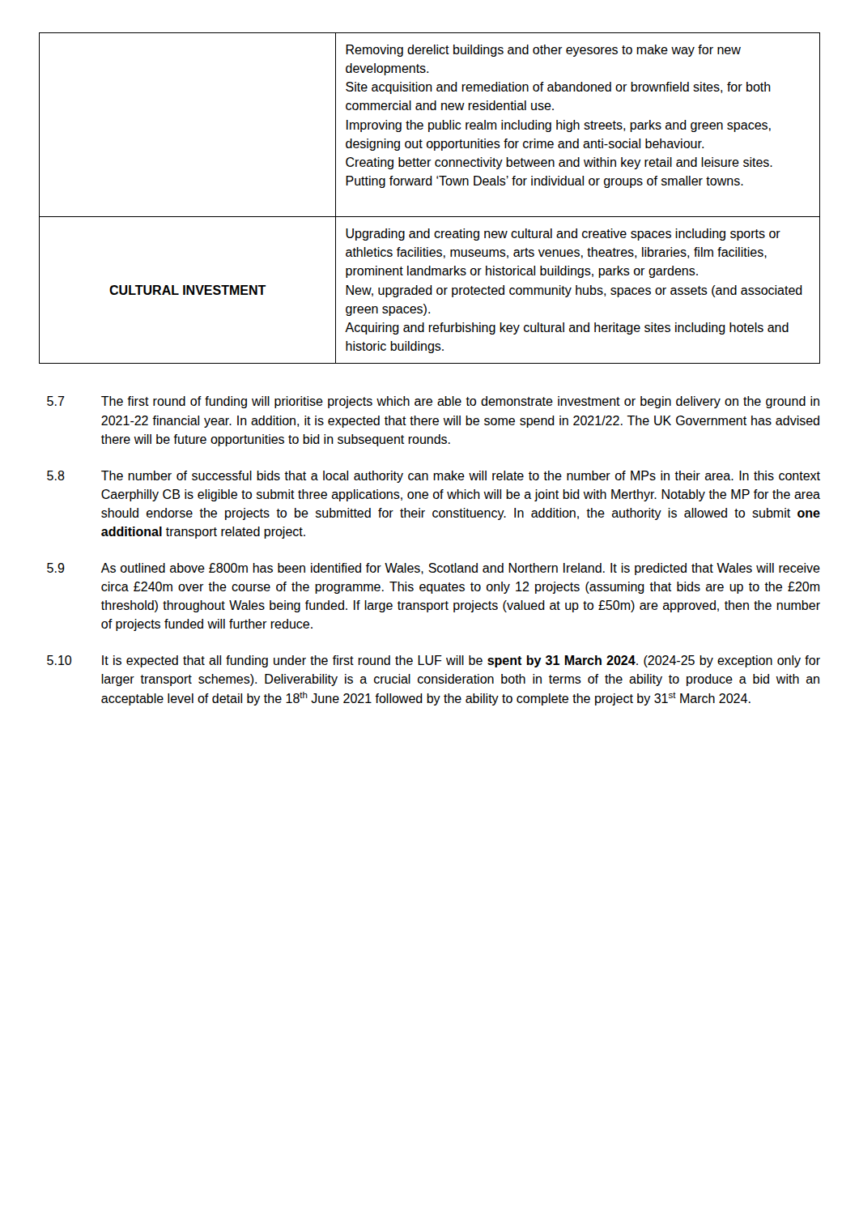| | Removing derelict buildings and other eyesores to make way for new developments. Site acquisition and remediation of abandoned or brownfield sites, for both commercial and new residential use. Improving the public realm including high streets, parks and green spaces, designing out opportunities for crime and anti-social behaviour. Creating better connectivity between and within key retail and leisure sites. Putting forward ‘Town Deals’ for individual or groups of smaller towns. |
| CULTURAL INVESTMENT | Upgrading and creating new cultural and creative spaces including sports or athletics facilities, museums, arts venues, theatres, libraries, film facilities, prominent landmarks or historical buildings, parks or gardens. New, upgraded or protected community hubs, spaces or assets (and associated green spaces). Acquiring and refurbishing key cultural and heritage sites including hotels and historic buildings. |
5.7 The first round of funding will prioritise projects which are able to demonstrate investment or begin delivery on the ground in 2021-22 financial year. In addition, it is expected that there will be some spend in 2021/22. The UK Government has advised there will be future opportunities to bid in subsequent rounds.
5.8 The number of successful bids that a local authority can make will relate to the number of MPs in their area. In this context Caerphilly CB is eligible to submit three applications, one of which will be a joint bid with Merthyr. Notably the MP for the area should endorse the projects to be submitted for their constituency. In addition, the authority is allowed to submit one additional transport related project.
5.9 As outlined above £800m has been identified for Wales, Scotland and Northern Ireland. It is predicted that Wales will receive circa £240m over the course of the programme. This equates to only 12 projects (assuming that bids are up to the £20m threshold) throughout Wales being funded. If large transport projects (valued at up to £50m) are approved, then the number of projects funded will further reduce.
5.10 It is expected that all funding under the first round the LUF will be spent by 31 March 2024. (2024-25 by exception only for larger transport schemes). Deliverability is a crucial consideration both in terms of the ability to produce a bid with an acceptable level of detail by the 18th June 2021 followed by the ability to complete the project by 31st March 2024.